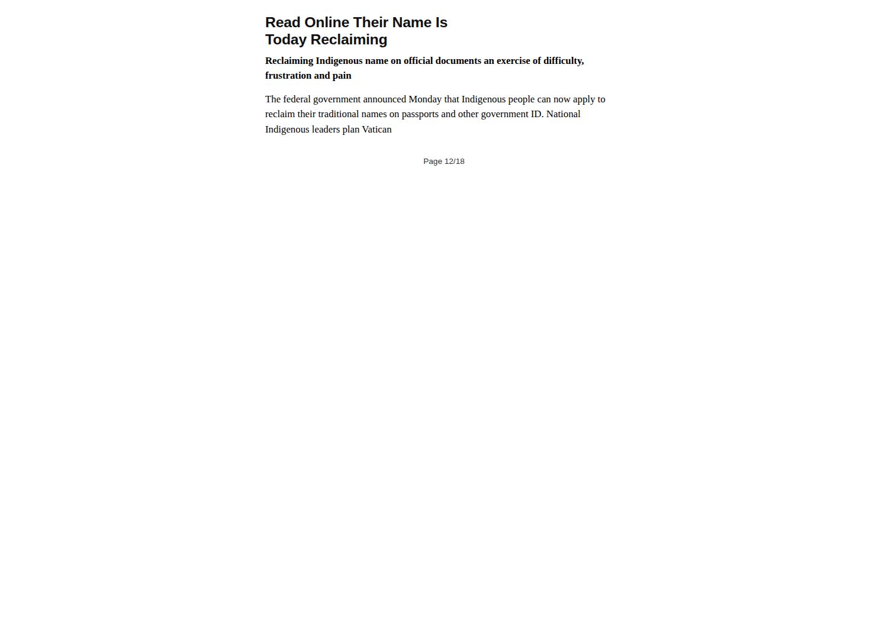Read Online Their Name Is
Today Reclaiming
Reclaiming Indigenous name on official documents an exercise of difficulty, frustration and pain
The federal government announced Monday that Indigenous people can now apply to reclaim their traditional names on passports and other government ID. National Indigenous leaders plan Vatican
Page 12/18